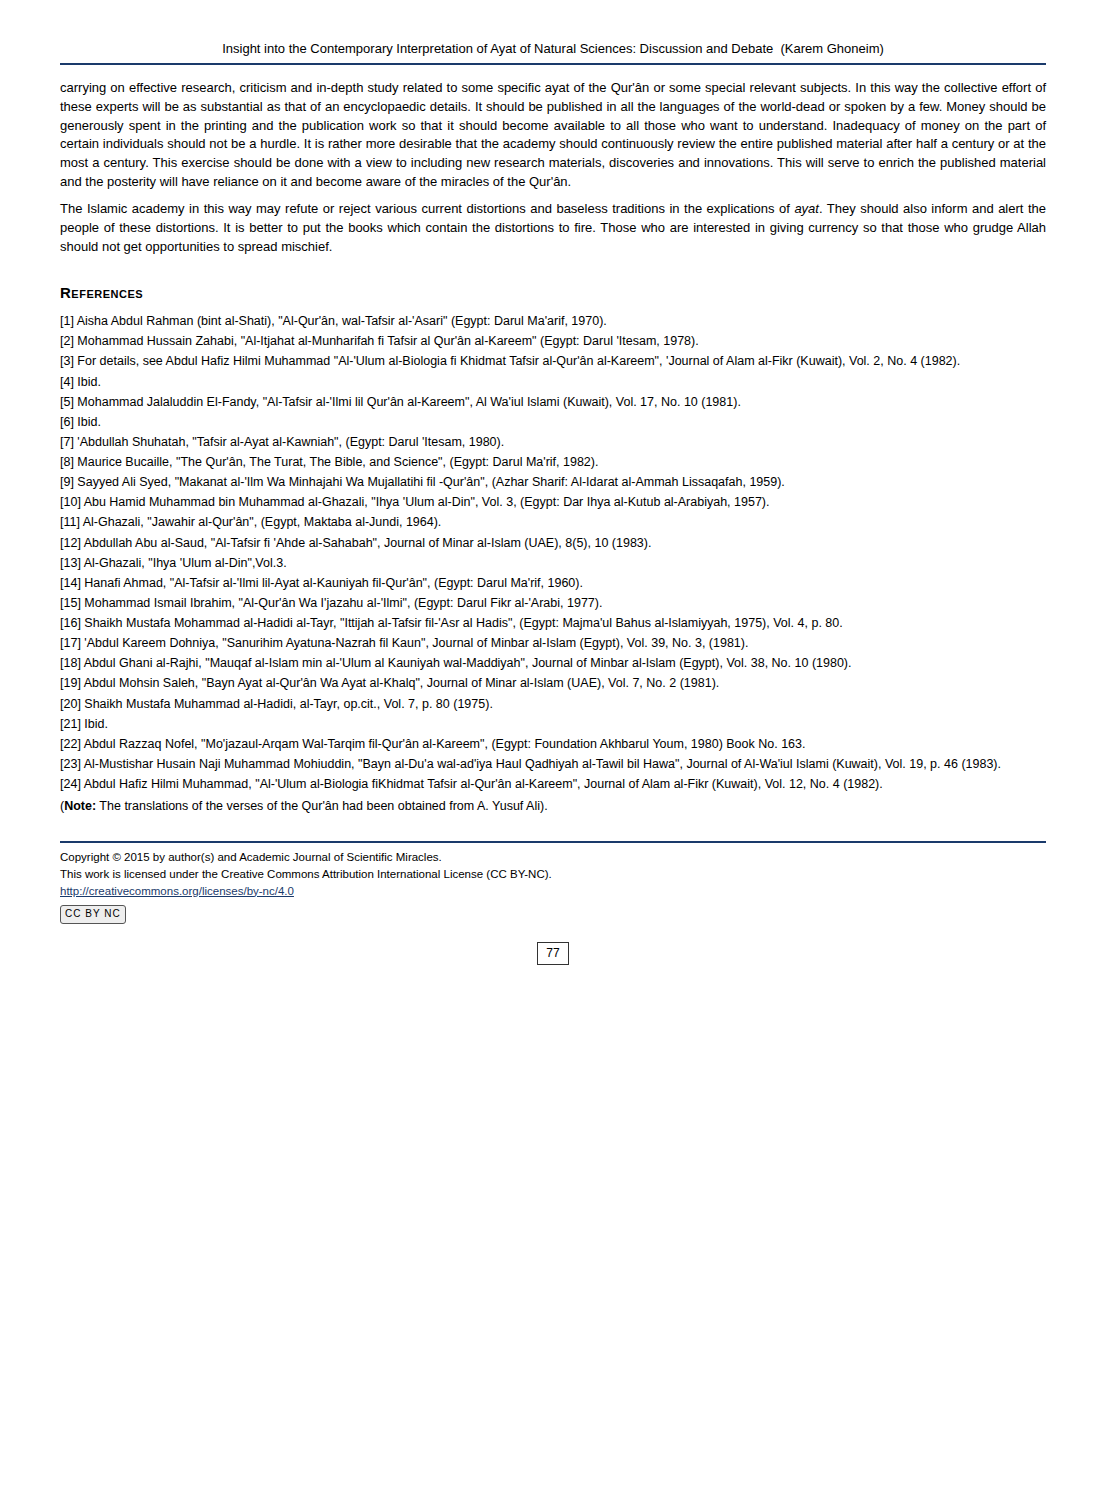Insight into the Contemporary Interpretation of Ayat of Natural Sciences: Discussion and Debate (Karem Ghoneim)
carrying on effective research, criticism and in-depth study related to some specific ayat of the Qur'ân or some special relevant subjects. In this way the collective effort of these experts will be as substantial as that of an encyclopaedic details. It should be published in all the languages of the world-dead or spoken by a few. Money should be generously spent in the printing and the publication work so that it should become available to all those who want to understand. Inadequacy of money on the part of certain individuals should not be a hurdle. It is rather more desirable that the academy should continuously review the entire published material after half a century or at the most a century. This exercise should be done with a view to including new research materials, discoveries and innovations. This will serve to enrich the published material and the posterity will have reliance on it and become aware of the miracles of the Qur'ân.
The Islamic academy in this way may refute or reject various current distortions and baseless traditions in the explications of ayat. They should also inform and alert the people of these distortions. It is better to put the books which contain the distortions to fire. Those who are interested in giving currency so that those who grudge Allah should not get opportunities to spread mischief.
References
[1] Aisha Abdul Rahman (bint al-Shati), "Al-Qur'ân, wal-Tafsir al-'Asari" (Egypt: Darul Ma'arif, 1970).
[2] Mohammad Hussain Zahabi, "Al-Itjahat al-Munharifah fi Tafsir al Qur'ân al-Kareem" (Egypt: Darul 'Itesam, 1978).
[3] For details, see Abdul Hafiz Hilmi Muhammad "Al-'Ulum al-Biologia fi Khidmat Tafsir al-Qur'ân al-Kareem", 'Journal of Alam al-Fikr (Kuwait), Vol. 2, No. 4 (1982).
[4] Ibid.
[5] Mohammad Jalaluddin El-Fandy, "Al-Tafsir al-'Ilmi lil Qur'ân al-Kareem", Al Wa'iul Islami (Kuwait), Vol. 17, No. 10 (1981).
[6] Ibid.
[7] 'Abdullah Shuhatah, "Tafsir al-Ayat al-Kawniah", (Egypt: Darul 'Itesam, 1980).
[8] Maurice Bucaille, "The Qur'ân, The Turat, The Bible, and Science", (Egypt: Darul Ma'rif, 1982).
[9] Sayyed Ali Syed, "Makanat al-'Ilm Wa Minhajahi Wa Mujallatihi fil -Qur'ân", (Azhar Sharif: Al-Idarat al-Ammah Lissaqafah, 1959).
[10] Abu Hamid Muhammad bin Muhammad al-Ghazali, "Ihya 'Ulum al-Din", Vol. 3, (Egypt: Dar Ihya al-Kutub al-Arabiyah, 1957).
[11] Al-Ghazali, "Jawahir al-Qur'ân", (Egypt, Maktaba al-Jundi, 1964).
[12] Abdullah Abu al-Saud, "Al-Tafsir fi 'Ahde al-Sahabah", Journal of Minar al-Islam (UAE), 8(5), 10 (1983).
[13] Al-Ghazali, "Ihya 'Ulum al-Din",Vol.3.
[14] Hanafi Ahmad, "Al-Tafsir al-'Ilmi lil-Ayat al-Kauniyah fil-Qur'ân", (Egypt: Darul Ma'rif, 1960).
[15] Mohammad Ismail Ibrahim, "Al-Qur'ân Wa I'jazahu al-'Ilmi", (Egypt: Darul Fikr al-'Arabi, 1977).
[16] Shaikh Mustafa Mohammad al-Hadidi al-Tayr, "Ittijah al-Tafsir fil-'Asr al Hadis", (Egypt: Majma'ul Bahus al-Islamiyyah, 1975), Vol. 4, p. 80.
[17] 'Abdul Kareem Dohniya, "Sanurihim Ayatuna-Nazrah fil Kaun", Journal of Minbar al-Islam (Egypt), Vol. 39, No. 3, (1981).
[18] Abdul Ghani al-Rajhi, "Mauqaf al-Islam min al-'Ulum al Kauniyah wal-Maddiyah", Journal of Minbar al-Islam (Egypt), Vol. 38, No. 10 (1980).
[19] Abdul Mohsin Saleh, "Bayn Ayat al-Qur'ân Wa Ayat al-Khalq", Journal of Minar al-Islam (UAE), Vol. 7, No. 2 (1981).
[20] Shaikh Mustafa Muhammad al-Hadidi, al-Tayr, op.cit., Vol. 7, p. 80 (1975).
[21] Ibid.
[22] Abdul Razzaq Nofel, "Mo'jazaul-Arqam Wal-Tarqim fil-Qur'ân al-Kareem", (Egypt: Foundation Akhbarul Youm, 1980) Book No. 163.
[23] Al-Mustishar Husain Naji Muhammad Mohiuddin, "Bayn al-Du'a wal-ad'iya Haul Qadhiyah al-Tawil bil Hawa", Journal of Al-Wa'iul Islami (Kuwait), Vol. 19, p. 46 (1983).
[24] Abdul Hafiz Hilmi Muhammad, "Al-'Ulum al-Biologia fiKhidmat Tafsir al-Qur'ân al-Kareem", Journal of Alam al-Fikr (Kuwait), Vol. 12, No. 4 (1982).
(Note: The translations of the verses of the Qur'ân had been obtained from A. Yusuf Ali).
Copyright © 2015 by author(s) and Academic Journal of Scientific Miracles.
This work is licensed under the Creative Commons Attribution International License (CC BY-NC).
http://creativecommons.org/licenses/by-nc/4.0
CC BY NC
77